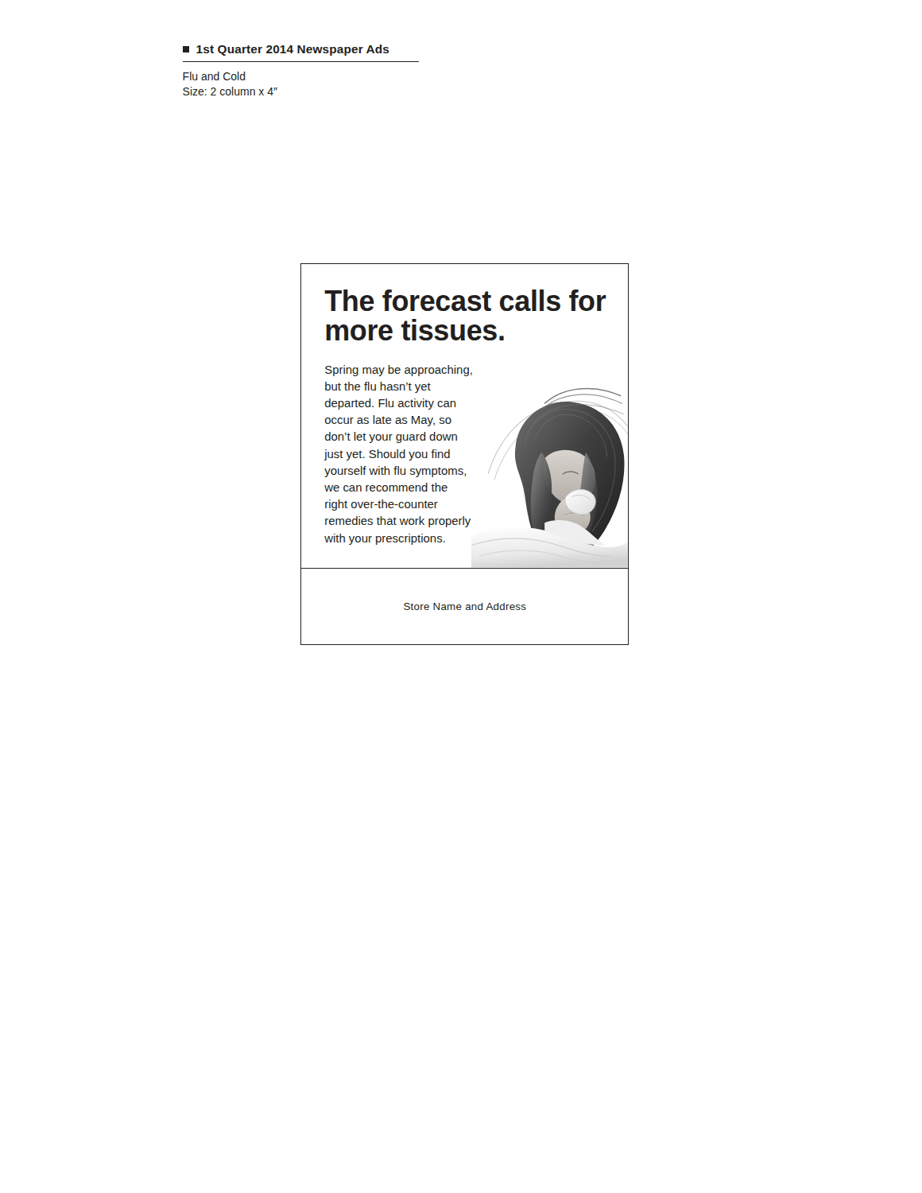1st Quarter 2014 Newspaper Ads
Flu and Cold
Size: 2 column x 4″
The forecast calls for more tissues.
Spring may be approaching, but the flu hasn’t yet departed. Flu activity can occur as late as May, so don’t let your guard down just yet. Should you find yourself with flu symptoms, we can recommend the right over-the-counter remedies that work properly with your prescriptions.
Store Name and Address